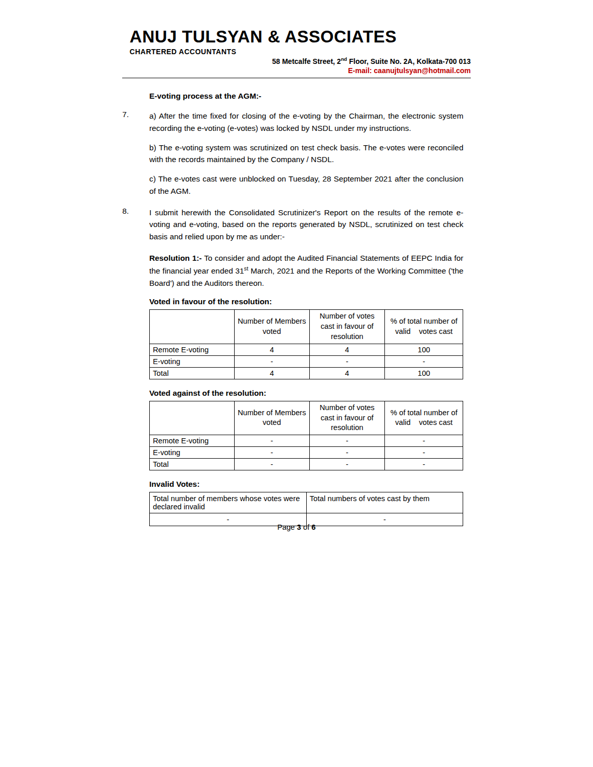ANUJ TULSYAN & ASSOCIATES
CHARTERED ACCOUNTANTS
58 Metcalfe Street, 2nd Floor, Suite No. 2A, Kolkata-700 013
E-mail: caanujtulsyan@hotmail.com
E-voting process at the AGM:-
7.
a) After the time fixed for closing of the e-voting by the Chairman, the electronic system recording the e-voting (e-votes) was locked by NSDL under my instructions.
b) The e-voting system was scrutinized on test check basis. The e-votes were reconciled with the records maintained by the Company / NSDL.
c) The e-votes cast were unblocked on Tuesday, 28 September 2021 after the conclusion of the AGM.
8.
I submit herewith the Consolidated Scrutinizer's Report on the results of the remote e-voting and e-voting, based on the reports generated by NSDL, scrutinized on test check basis and relied upon by me as under:-
Resolution 1:- To consider and adopt the Audited Financial Statements of EEPC India for the financial year ended 31st March, 2021 and the Reports of the Working Committee ('the Board') and the Auditors thereon.
Voted in favour of the resolution:
| | Number of Members voted | Number of votes cast in favour of resolution | % of total number of valid votes cast |
| --- | --- | --- | --- |
| Remote E-voting | 4 | 4 | 100 |
| E-voting | - | - | - |
| Total | 4 | 4 | 100 |
Voted against of the resolution:
| | Number of Members voted | Number of votes cast in favour of resolution | % of total number of valid votes cast |
| --- | --- | --- | --- |
| Remote E-voting | - | - | - |
| E-voting | - | - | - |
| Total | - | - | - |
Invalid Votes:
| Total number of members whose votes were declared invalid | Total numbers of votes cast by them |
| - | - |
Page 3 of 6